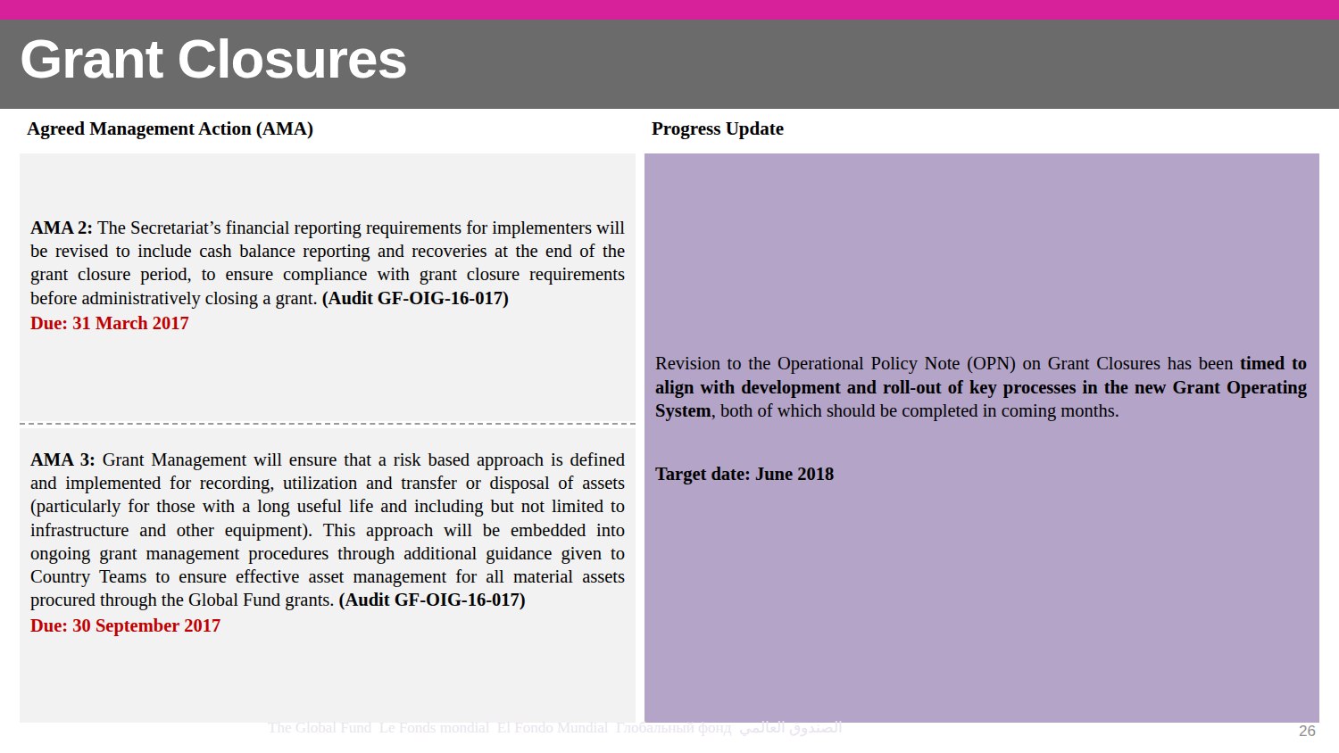Grant Closures
Agreed Management Action (AMA)
Progress Update
AMA 2: The Secretariat’s financial reporting requirements for implementers will be revised to include cash balance reporting and recoveries at the end of the grant closure period, to ensure compliance with grant closure requirements before administratively closing a grant. (Audit GF-OIG-16-017) Due: 31 March 2017
AMA 3: Grant Management will ensure that a risk based approach is defined and implemented for recording, utilization and transfer or disposal of assets (particularly for those with a long useful life and including but not limited to infrastructure and other equipment). This approach will be embedded into ongoing grant management procedures through additional guidance given to Country Teams to ensure effective asset management for all material assets procured through the Global Fund grants. (Audit GF-OIG-16-017) Due: 30 September 2017
Revision to the Operational Policy Note (OPN) on Grant Closures has been timed to align with development and roll-out of key processes in the new Grant Operating System, both of which should be completed in coming months.
Target date: June 2018
The Global Fund Le Fonds mondial El Fondo Mundial Глобальный фонд الصندوق العالمي
26